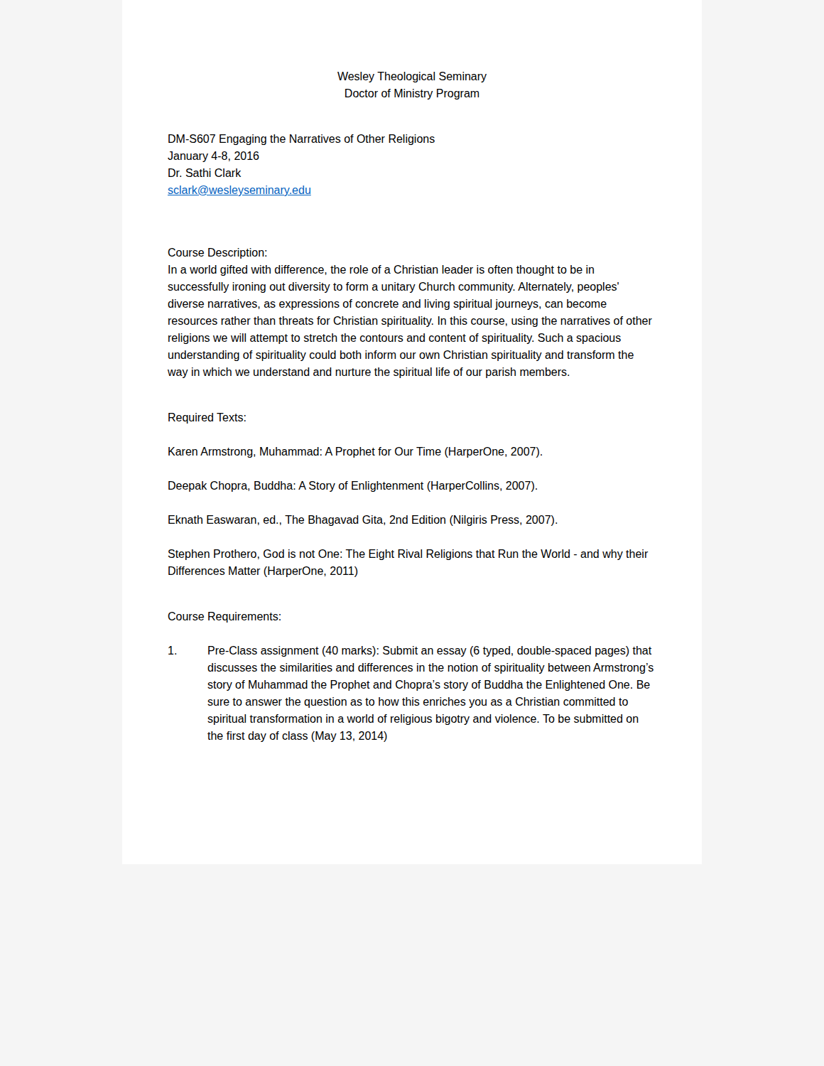Wesley Theological Seminary
Doctor of Ministry Program
DM-S607 Engaging the Narratives of Other Religions
January 4-8, 2016
Dr. Sathi Clark
sclark@wesleyseminary.edu
Course Description:
In a world gifted with difference, the role of a Christian leader is often thought to be in successfully ironing out diversity to form a unitary Church community. Alternately, peoples' diverse narratives, as expressions of concrete and living spiritual journeys, can become resources rather than threats for Christian spirituality. In this course, using the narratives of other religions we will attempt to stretch the contours and content of spirituality. Such a spacious understanding of spirituality could both inform our own Christian spirituality and transform the way in which we understand and nurture the spiritual life of our parish members.
Required Texts:
Karen Armstrong, Muhammad: A Prophet for Our Time (HarperOne, 2007).
Deepak Chopra, Buddha: A Story of Enlightenment (HarperCollins, 2007).
Eknath Easwaran, ed., The Bhagavad Gita, 2nd Edition (Nilgiris Press, 2007).
Stephen Prothero, God is not One: The Eight Rival Religions that Run the World - and why their Differences Matter (HarperOne, 2011)
Course Requirements:
Pre-Class assignment (40 marks): Submit an essay (6 typed, double-spaced pages) that discusses the similarities and differences in the notion of spirituality between Armstrong’s story of Muhammad the Prophet and Chopra’s story of Buddha the Enlightened One. Be sure to answer the question as to how this enriches you as a Christian committed to spiritual transformation in a world of religious bigotry and violence. To be submitted on the first day of class (May 13, 2014)